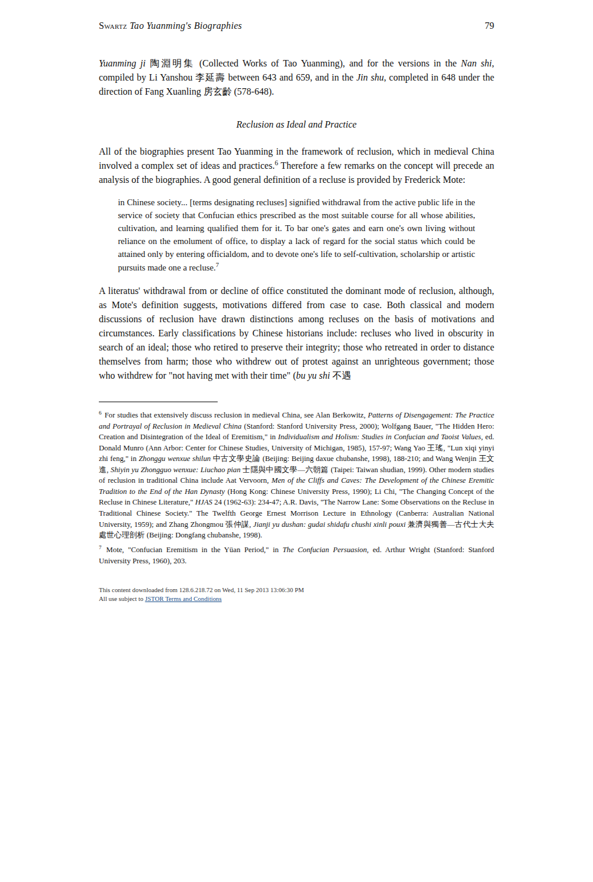Swartz Tao Yuanming's Biographies 79
Yuanming ji 陶淵明集 (Collected Works of Tao Yuanming), and for the versions in the Nan shi, compiled by Li Yanshou 李延壽 between 643 and 659, and in the Jin shu, completed in 648 under the direction of Fang Xuanling 房玄齡 (578-648).
Reclusion as Ideal and Practice
All of the biographies present Tao Yuanming in the framework of reclusion, which in medieval China involved a complex set of ideas and practices.6 Therefore a few remarks on the concept will precede an analysis of the biographies. A good general definition of a recluse is provided by Frederick Mote:
in Chinese society... [terms designating recluses] signified withdrawal from the active public life in the service of society that Confucian ethics prescribed as the most suitable course for all whose abilities, cultivation, and learning qualified them for it. To bar one's gates and earn one's own living without reliance on the emolument of office, to display a lack of regard for the social status which could be attained only by entering officialdom, and to devote one's life to self-cultivation, scholarship or artistic pursuits made one a recluse.7
A literatus' withdrawal from or decline of office constituted the dominant mode of reclusion, although, as Mote's definition suggests, motivations differed from case to case. Both classical and modern discussions of reclusion have drawn distinctions among recluses on the basis of motivations and circumstances. Early classifications by Chinese historians include: recluses who lived in obscurity in search of an ideal; those who retired to preserve their integrity; those who retreated in order to distance themselves from harm; those who withdrew out of protest against an unrighteous government; those who withdrew for "not having met with their time" (bu yu shi 不遇
6 For studies that extensively discuss reclusion in medieval China, see Alan Berkowitz, Patterns of Disengagement: The Practice and Portrayal of Reclusion in Medieval China (Stanford: Stanford University Press, 2000); Wolfgang Bauer, "The Hidden Hero: Creation and Disintegration of the Ideal of Eremitism," in Individualism and Holism: Studies in Confucian and Taoist Values, ed. Donald Munro (Ann Arbor: Center for Chinese Studies, University of Michigan, 1985), 157-97; Wang Yao 王瑤, "Lun xiqi yinyi zhi feng," in Zhonggu wenxue shilun 中古文學史論 (Beijing: Beijing daxue chubanshe, 1998), 188-210; and Wang Wenjin 王文進, Shiyin yu Zhongguo wenxue: Liuchao pian 士隱與中國文學—六朝篇 (Taipei: Taiwan shudian, 1999). Other modern studies of reclusion in traditional China include Aat Vervoorn, Men of the Cliffs and Caves: The Development of the Chinese Eremitic Tradition to the End of the Han Dynasty (Hong Kong: Chinese University Press, 1990); Li Chi, "The Changing Concept of the Recluse in Chinese Literature," HJAS 24 (1962-63): 234-47; A.R. Davis, "The Narrow Lane: Some Observations on the Recluse in Traditional Chinese Society." The Twelfth George Ernest Morrison Lecture in Ethnology (Canberra: Australian National University, 1959); and Zhang Zhongmou 張仲謀, Jianji yu dushan: gudai shidafu chushi xinli pouxi 兼濟與獨善—古代士大夫處世心理剖析 (Beijing: Dongfang chubanshe, 1998).
7 Mote, "Confucian Eremitism in the Yüan Period," in The Confucian Persuasion, ed. Arthur Wright (Stanford: Stanford University Press, 1960), 203.
This content downloaded from 128.6.218.72 on Wed, 11 Sep 2013 13:06:30 PM
All use subject to JSTOR Terms and Conditions